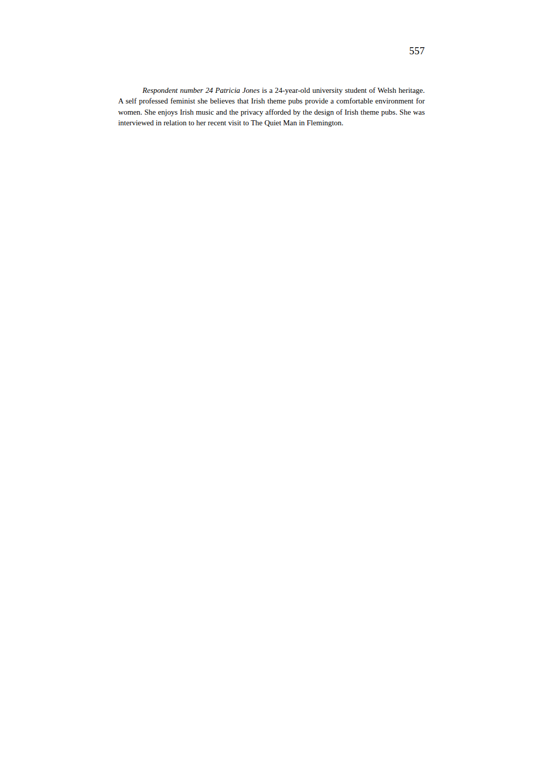557
Respondent number 24 Patricia Jones is a 24-year-old university student of Welsh heritage. A self professed feminist she believes that Irish theme pubs provide a comfortable environment for women. She enjoys Irish music and the privacy afforded by the design of Irish theme pubs. She was interviewed in relation to her recent visit to The Quiet Man in Flemington.